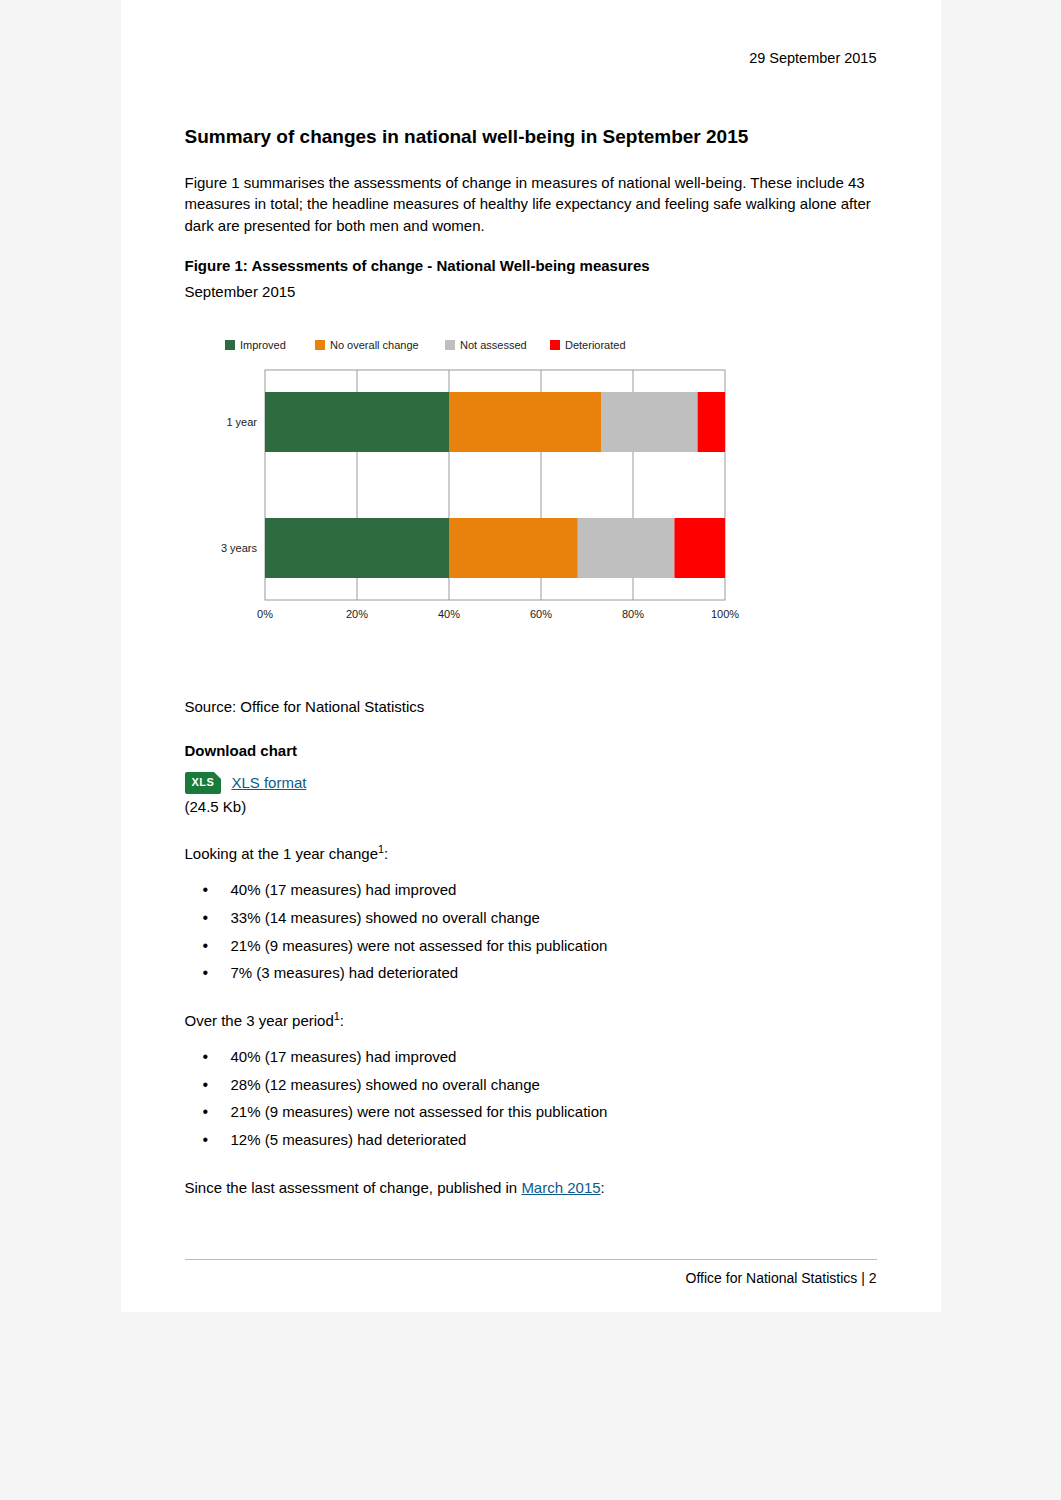29 September 2015
Summary of changes in national well-being in September 2015
Figure 1 summarises the assessments of change in measures of national well-being. These include 43 measures in total; the headline measures of healthy life expectancy and feeling safe walking alone after dark are presented for both men and women.
Figure 1: Assessments of change - National Well-being measures
September 2015
Improved No overall change Not assessed Deteriorated 1 year 3 years 0% 20% 40% 60% 80% 100%
Source: Office for National Statistics
Download chart
XLS XLS format
(24.5 Kb)
Looking at the 1 year change1:
40% (17 measures) had improved
33% (14 measures) showed no overall change
21% (9 measures) were not assessed for this publication
7% (3 measures) had deteriorated
Over the 3 year period1:
40% (17 measures) had improved
28% (12 measures) showed no overall change
21% (9 measures) were not assessed for this publication
12% (5 measures) had deteriorated
Since the last assessment of change, published in March 2015:
Office for National Statistics | 2